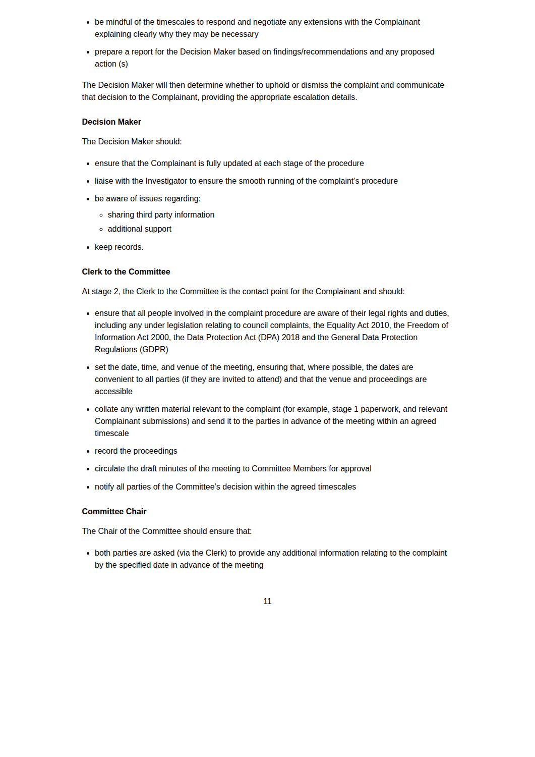be mindful of the timescales to respond and negotiate any extensions with the Complainant explaining clearly why they may be necessary
prepare a report for the Decision Maker based on findings/recommendations and any proposed action (s)
The Decision Maker will then determine whether to uphold or dismiss the complaint and communicate that decision to the Complainant, providing the appropriate escalation details.
Decision Maker
The Decision Maker should:
ensure that the Complainant is fully updated at each stage of the procedure
liaise with the Investigator to ensure the smooth running of the complaint’s procedure
be aware of issues regarding:
sharing third party information
additional support
keep records.
Clerk to the Committee
At stage 2, the Clerk to the Committee is the contact point for the Complainant and should:
ensure that all people involved in the complaint procedure are aware of their legal rights and duties, including any under legislation relating to council complaints, the Equality Act 2010, the Freedom of Information Act 2000, the Data Protection Act (DPA) 2018 and the General Data Protection Regulations (GDPR)
set the date, time, and venue of the meeting, ensuring that, where possible, the dates are convenient to all parties (if they are invited to attend) and that the venue and proceedings are accessible
collate any written material relevant to the complaint (for example, stage 1 paperwork, and relevant Complainant submissions) and send it to the parties in advance of the meeting within an agreed timescale
record the proceedings
circulate the draft minutes of the meeting to Committee Members for approval
notify all parties of the Committee’s decision within the agreed timescales
Committee Chair
The Chair of the Committee should ensure that:
both parties are asked (via the Clerk) to provide any additional information relating to the complaint by the specified date in advance of the meeting
11